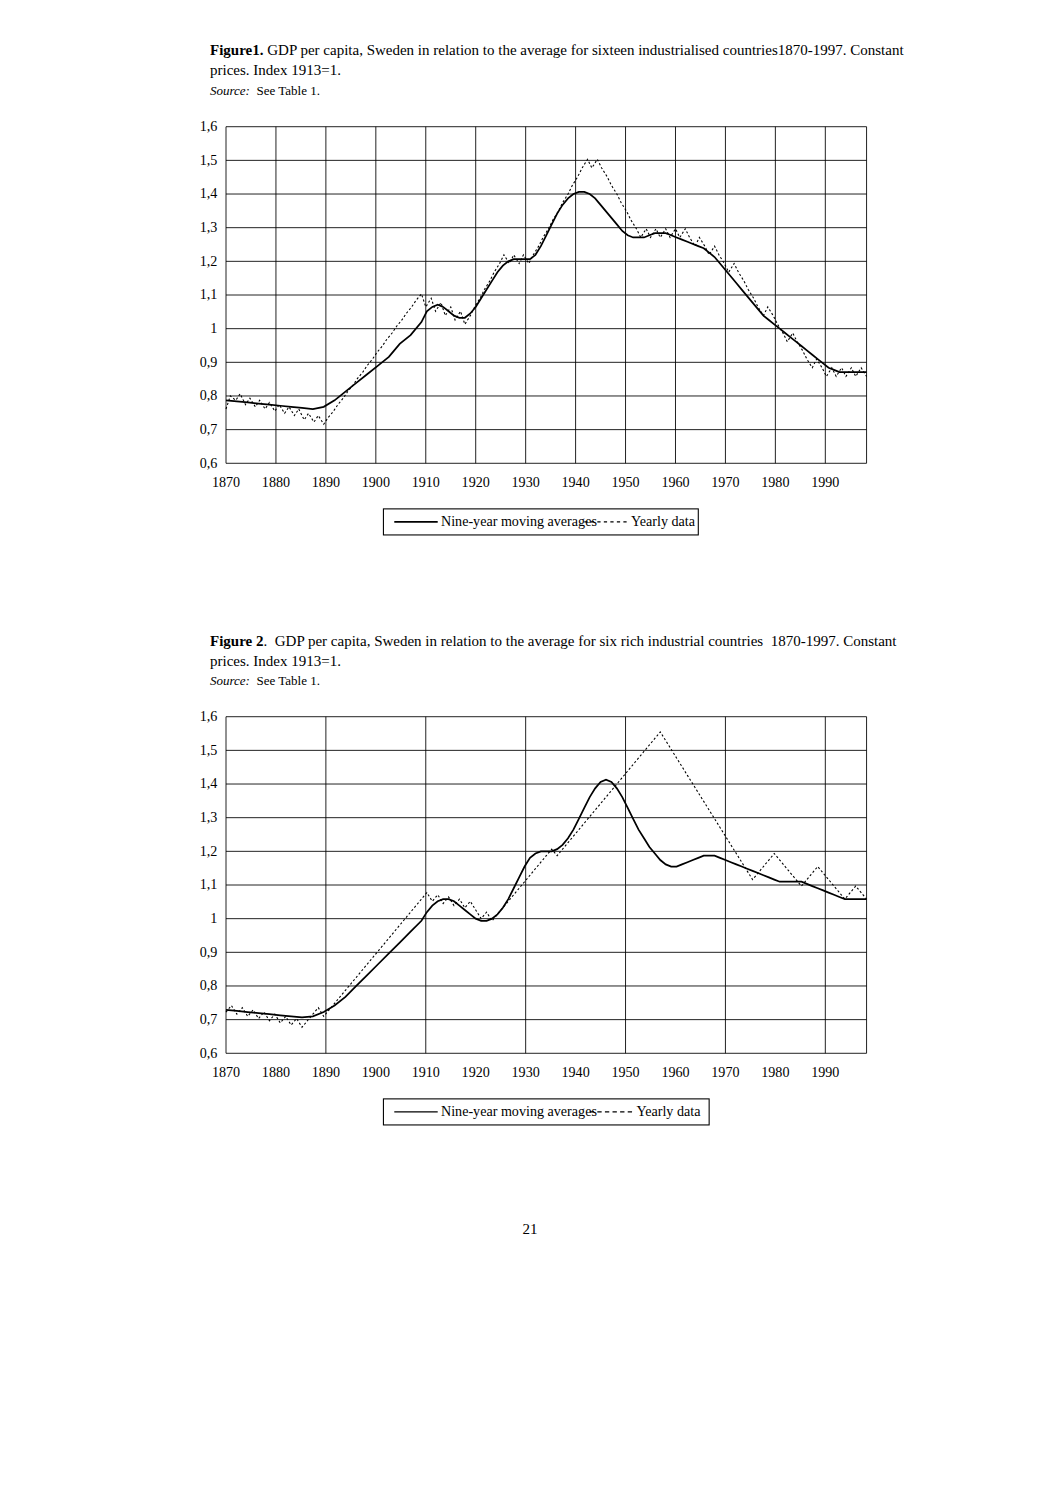Figure1. GDP per capita, Sweden in relation to the average for sixteen industrialised countries1870-1997. Constant prices. Index 1913=1.
Source: See Table 1.
1,6 1,5 1,4 1,3 1,2 1,1 1 0,9 0,8 0,7 0,6 1870 1880 1890 1900 1910 1920 1930 1940 1950 1960 1970 1980 1990 Nine-year moving averages Yearly data
Figure 2. GDP per capita, Sweden in relation to the average for six rich industrial countries 1870-1997. Constant prices. Index 1913=1.
Source: See Table 1.
1,6 1,5 1,4 1,3 1,2 1,1 1 0,9 0,8 0,7 0,6 1870 1880 1890 1900 1910 1920 1930 1940 1950 1960 1970 1980 1990 Nine-year moving averages Yearly data
21